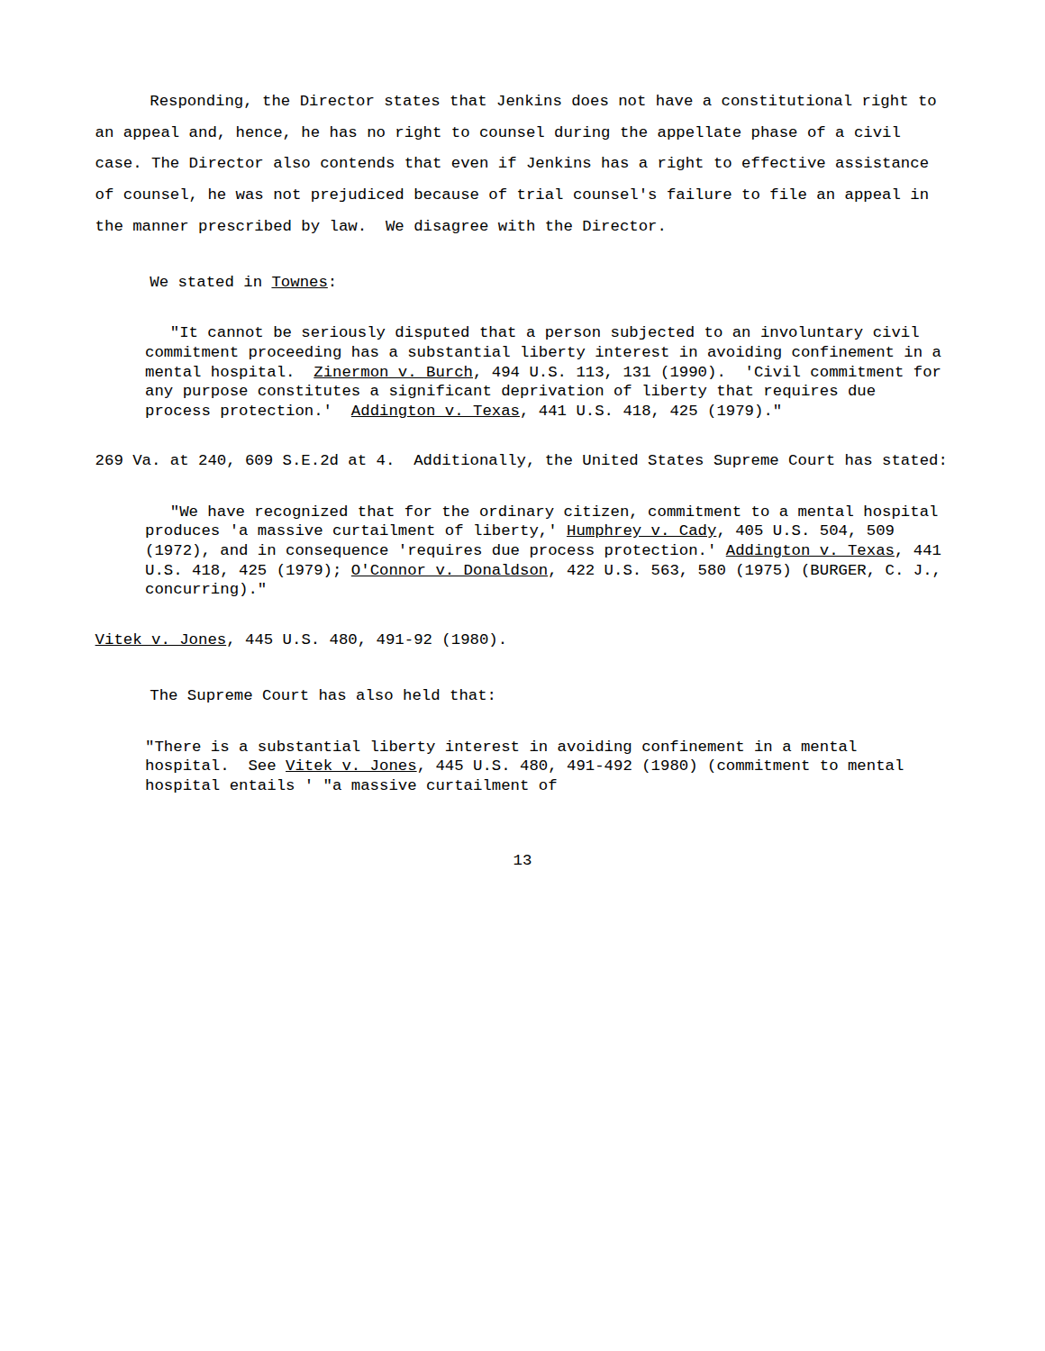Responding, the Director states that Jenkins does not have a constitutional right to an appeal and, hence, he has no right to counsel during the appellate phase of a civil case. The Director also contends that even if Jenkins has a right to effective assistance of counsel, he was not prejudiced because of trial counsel's failure to file an appeal in the manner prescribed by law. We disagree with the Director.
We stated in Townes:
"It cannot be seriously disputed that a person subjected to an involuntary civil commitment proceeding has a substantial liberty interest in avoiding confinement in a mental hospital. Zinermon v. Burch, 494 U.S. 113, 131 (1990). 'Civil commitment for any purpose constitutes a significant deprivation of liberty that requires due process protection.' Addington v. Texas, 441 U.S. 418, 425 (1979)."
269 Va. at 240, 609 S.E.2d at 4. Additionally, the United States Supreme Court has stated:
"We have recognized that for the ordinary citizen, commitment to a mental hospital produces 'a massive curtailment of liberty,' Humphrey v. Cady, 405 U.S. 504, 509 (1972), and in consequence 'requires due process protection.' Addington v. Texas, 441 U.S. 418, 425 (1979); O'Connor v. Donaldson, 422 U.S. 563, 580 (1975) (BURGER, C. J., concurring)."
Vitek v. Jones, 445 U.S. 480, 491-92 (1980).
The Supreme Court has also held that:
"There is a substantial liberty interest in avoiding confinement in a mental hospital. See Vitek v. Jones, 445 U.S. 480, 491-492 (1980) (commitment to mental hospital entails ' "a massive curtailment of
13